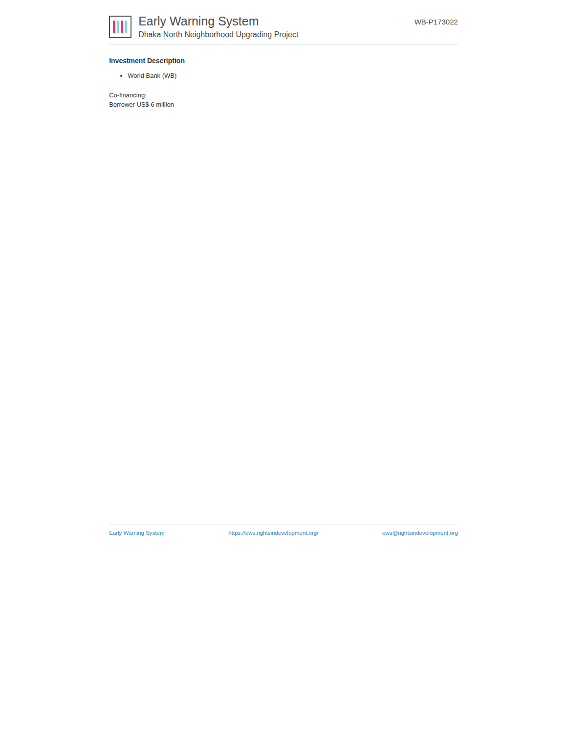Early Warning System Dhaka North Neighborhood Upgrading Project
WB-P173022
Investment Description
World Bank (WB)
Co-financing:
Borrower US$ 6 million
Early Warning System
https://ews.rightsindevelopment.org/
ews@rightsindevelopment.org